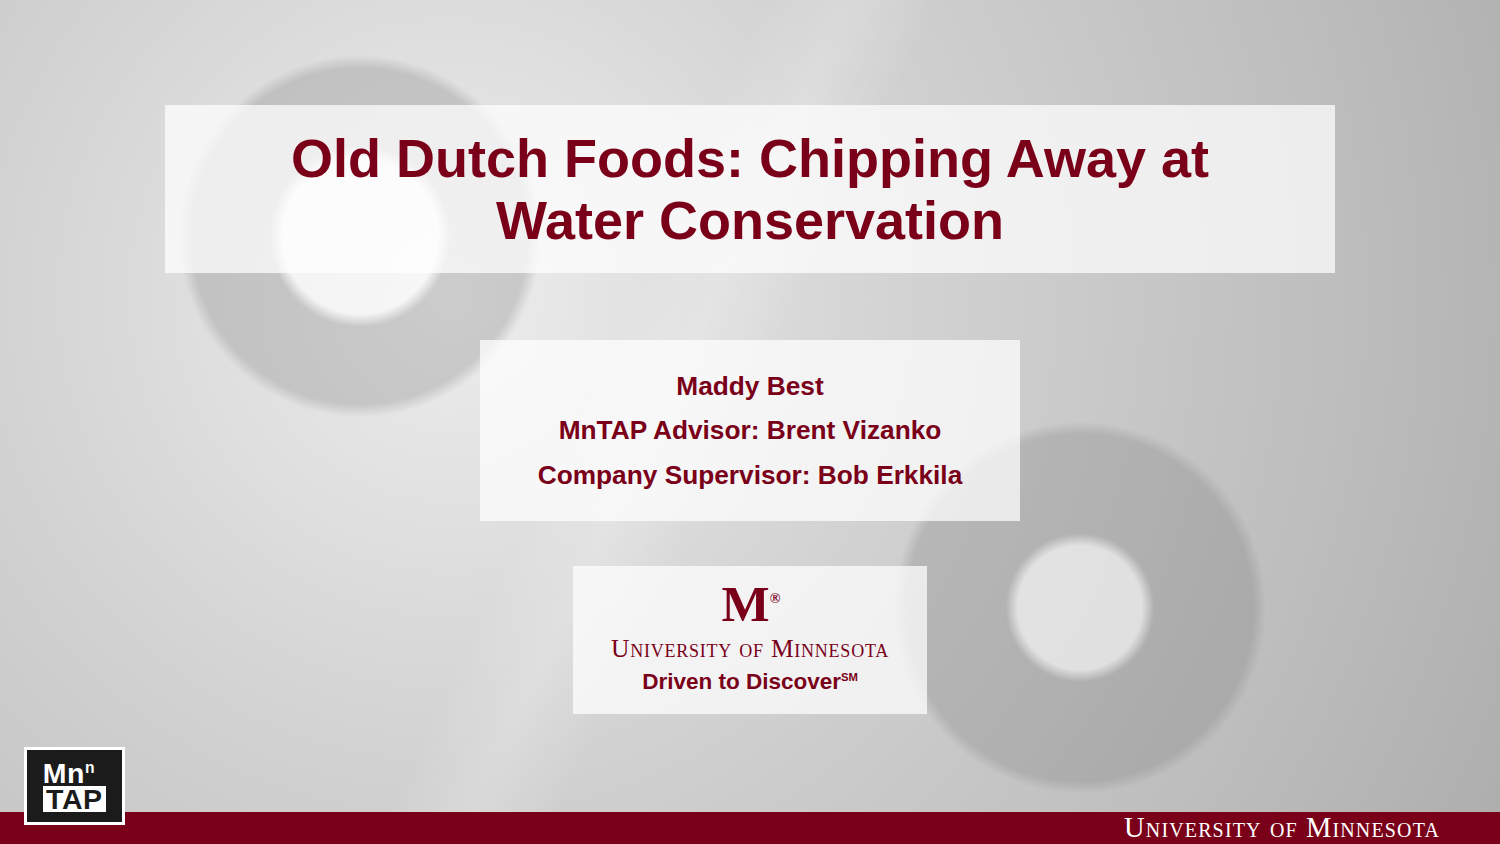Old Dutch Foods: Chipping Away at Water Conservation
Maddy Best
MnTAP Advisor: Brent Vizanko
Company Supervisor: Bob Erkkila
M®
University of Minnesota
Driven to DiscoverSM
Mnn TAP
University of Minnesota